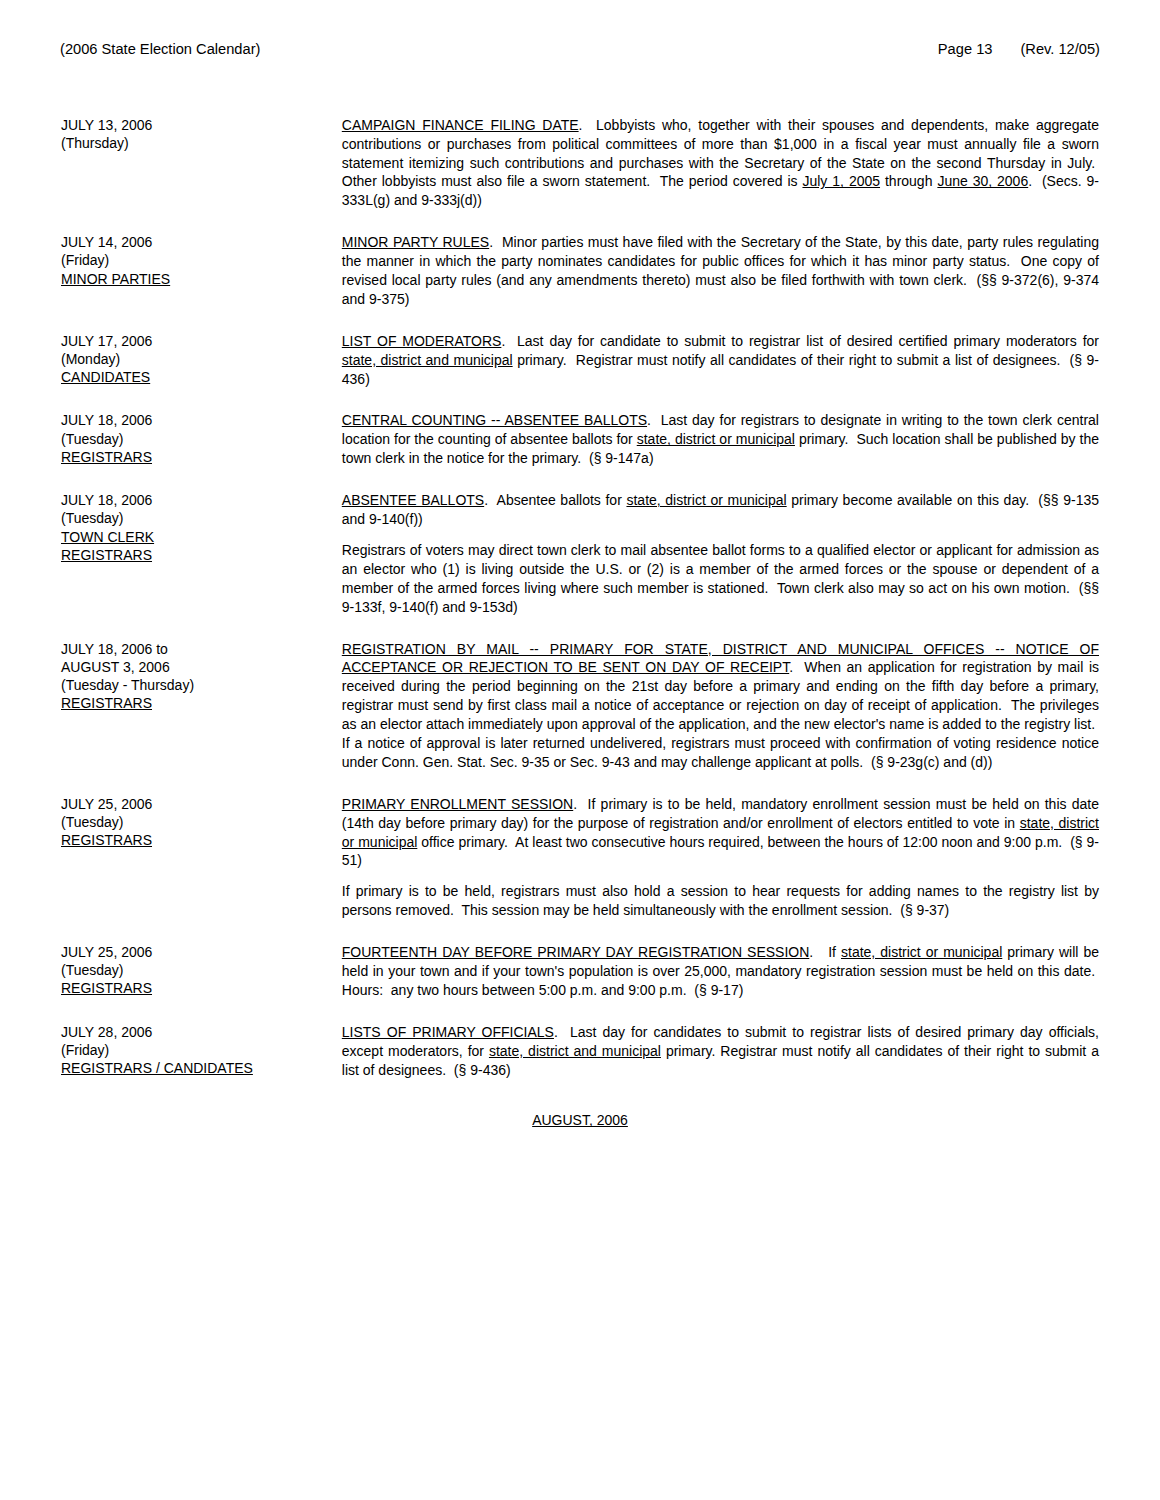(2006 State Election Calendar)
Page 13(Rev. 12/05)
| JULY 13, 2006 (Thursday) | CAMPAIGN FINANCE FILING DATE . Lobbyists who, together with their spouses and dependents, make aggregate contributions or purchases from political committees of more than $1,000 in a fiscal year must annually file a sworn statement itemizing such contributions and purchases with the Secretary of the State on the second Thursday in July. Other lobbyists must also file a sworn statement. The period covered is July 1, 2005 through June 30, 2006 . (Secs. 9-333L(g) and 9-333j(d)) |
| JULY 14, 2006 (Friday) MINOR PARTIES | MINOR PARTY RULES . Minor parties must have filed with the Secretary of the State, by this date, party rules regulating the manner in which the party nominates candidates for public offices for which it has minor party status. One copy of revised local party rules (and any amendments thereto) must also be filed forthwith with town clerk. (§§ 9-372(6), 9-374 and 9-375) |
| JULY 17, 2006 (Monday) CANDIDATES | LIST OF MODERATORS . Last day for candidate to submit to registrar list of desired certified primary moderators for state, district and municipal primary. Registrar must notify all candidates of their right to submit a list of designees. (§ 9-436) |
| JULY 18, 2006 (Tuesday) REGISTRARS | CENTRAL COUNTING -- ABSENTEE BALLOTS . Last day for registrars to designate in writing to the town clerk central location for the counting of absentee ballots for state, district or municipal primary. Such location shall be published by the town clerk in the notice for the primary. (§ 9-147a) |
| JULY 18, 2006 (Tuesday) TOWN CLERK REGISTRARS | ABSENTEE BALLOTS . Absentee ballots for state, district or municipal primary become available on this day. (§§ 9-135 and 9-140(f)) Registrars of voters may direct town clerk to mail absentee ballot forms to a qualified elector or applicant for admission as an elector who (1) is living outside the U.S. or (2) is a member of the armed forces or the spouse or dependent of a member of the armed forces living where such member is stationed. Town clerk also may so act on his own motion. (§§ 9-133f, 9-140(f) and 9-153d) |
| JULY 18, 2006 to AUGUST 3, 2006 (Tuesday - Thursday) REGISTRARS | REGISTRATION BY MAIL -- PRIMARY FOR STATE, DISTRICT AND MUNICIPAL OFFICES -- NOTICE OF ACCEPTANCE OR REJECTION TO BE SENT ON DAY OF RECEIPT . When an application for registration by mail is received during the period beginning on the 21st day before a primary and ending on the fifth day before a primary, registrar must send by first class mail a notice of acceptance or rejection on day of receipt of application. The privileges as an elector attach immediately upon approval of the application, and the new elector's name is added to the registry list. If a notice of approval is later returned undelivered, registrars must proceed with confirmation of voting residence notice under Conn. Gen. Stat. Sec. 9-35 or Sec. 9-43 and may challenge applicant at polls. (§ 9-23g(c) and (d)) |
| JULY 25, 2006 (Tuesday) REGISTRARS | PRIMARY ENROLLMENT SESSION . If primary is to be held, mandatory enrollment session must be held on this date (14th day before primary day) for the purpose of registration and/or enrollment of electors entitled to vote in state, district or municipal office primary. At least two consecutive hours required, between the hours of 12:00 noon and 9:00 p.m. (§ 9-51) If primary is to be held, registrars must also hold a session to hear requests for adding names to the registry list by persons removed. This session may be held simultaneously with the enrollment session. (§ 9-37) |
| JULY 25, 2006 (Tuesday) REGISTRARS | FOURTEENTH DAY BEFORE PRIMARY DAY REGISTRATION SESSION . If state, district or municipal primary will be held in your town and if your town's population is over 25,000, mandatory registration session must be held on this date. Hours: any two hours between 5:00 p.m. and 9:00 p.m. (§ 9-17) |
| JULY 28, 2006 (Friday) REGISTRARS / CANDIDATES | LISTS OF PRIMARY OFFICIALS . Last day for candidates to submit to registrar lists of desired primary day officials, except moderators, for state, district and municipal primary. Registrar must notify all candidates of their right to submit a list of designees. (§ 9-436) |
AUGUST, 2006